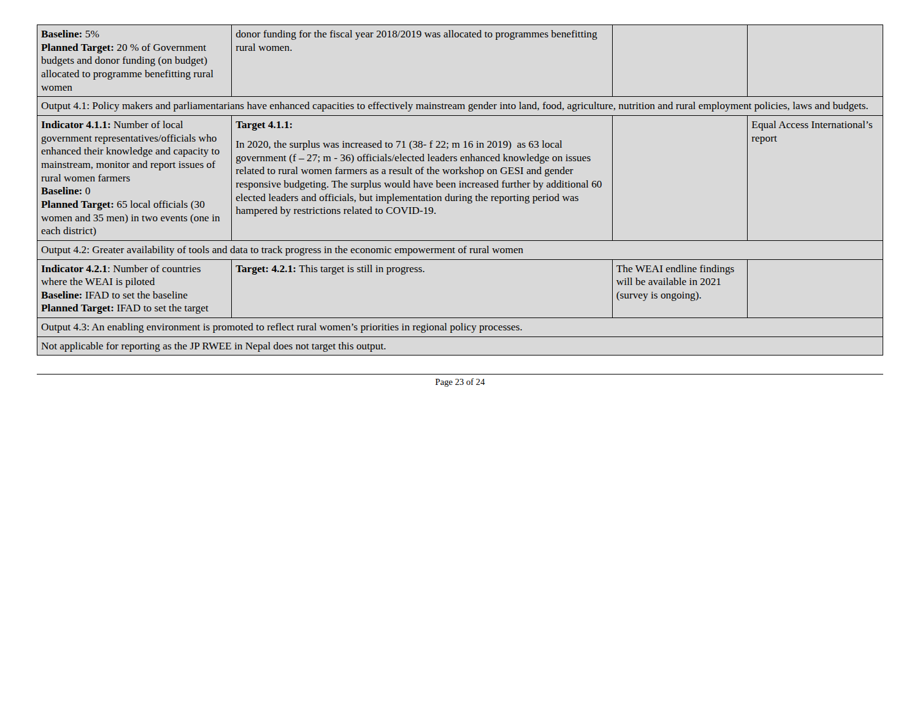| Baseline: 5% Planned Target: 20 % of Government budgets and donor funding (on budget) allocated to programme benefitting rural women | donor funding for the fiscal year 2018/2019 was allocated to programmes benefitting rural women. | | |
| Output 4.1: Policy makers and parliamentarians have enhanced capacities to effectively mainstream gender into land, food, agriculture, nutrition and rural employment policies, laws and budgets. |
| Indicator 4.1.1: Number of local government representatives/officials who enhanced their knowledge and capacity to mainstream, monitor and report issues of rural women farmers Baseline: 0 Planned Target: 65 local officials (30 women and 35 men) in two events (one in each district) | Target 4.1.1: In 2020, the surplus was increased to 71 (38- f 22; m 16 in 2019) as 63 local government (f – 27; m - 36) officials/elected leaders enhanced knowledge on issues related to rural women farmers as a result of the workshop on GESI and gender responsive budgeting. The surplus would have been increased further by additional 60 elected leaders and officials, but implementation during the reporting period was hampered by restrictions related to COVID-19. | | Equal Access International’s report |
| Output 4.2: Greater availability of tools and data to track progress in the economic empowerment of rural women |
| Indicator 4.2.1 : Number of countries where the WEAI is piloted Baseline: IFAD to set the baseline Planned Target: IFAD to set the target | Target: 4.2.1: This target is still in progress. | The WEAI endline findings will be available in 2021 (survey is ongoing). | |
| Output 4.3: An enabling environment is promoted to reflect rural women’s priorities in regional policy processes. |
| Not applicable for reporting as the JP RWEE in Nepal does not target this output. |
Page 23 of 24